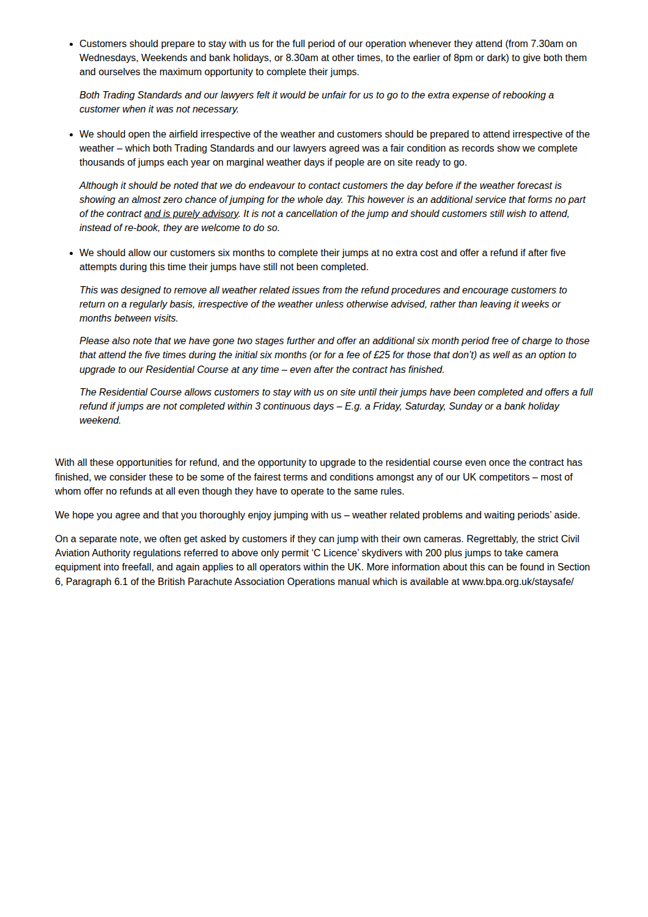Customers should prepare to stay with us for the full period of our operation whenever they attend (from 7.30am on Wednesdays, Weekends and bank holidays, or 8.30am at other times, to the earlier of 8pm or dark) to give both them and ourselves the maximum opportunity to complete their jumps.
Both Trading Standards and our lawyers felt it would be unfair for us to go to the extra expense of rebooking a customer when it was not necessary.
We should open the airfield irrespective of the weather and customers should be prepared to attend irrespective of the weather – which both Trading Standards and our lawyers agreed was a fair condition as records show we complete thousands of jumps each year on marginal weather days if people are on site ready to go.
Although it should be noted that we do endeavour to contact customers the day before if the weather forecast is showing an almost zero chance of jumping for the whole day. This however is an additional service that forms no part of the contract and is purely advisory. It is not a cancellation of the jump and should customers still wish to attend, instead of re-book, they are welcome to do so.
We should allow our customers six months to complete their jumps at no extra cost and offer a refund if after five attempts during this time their jumps have still not been completed.
This was designed to remove all weather related issues from the refund procedures and encourage customers to return on a regularly basis, irrespective of the weather unless otherwise advised, rather than leaving it weeks or months between visits.
Please also note that we have gone two stages further and offer an additional six month period free of charge to those that attend the five times during the initial six months (or for a fee of £25 for those that don’t) as well as an option to upgrade to our Residential Course at any time – even after the contract has finished.
The Residential Course allows customers to stay with us on site until their jumps have been completed and offers a full refund if jumps are not completed within 3 continuous days – E.g. a Friday, Saturday, Sunday or a bank holiday weekend.
With all these opportunities for refund, and the opportunity to upgrade to the residential course even once the contract has finished, we consider these to be some of the fairest terms and conditions amongst any of our UK competitors – most of whom offer no refunds at all even though they have to operate to the same rules.
We hope you agree and that you thoroughly enjoy jumping with us – weather related problems and waiting periods’ aside.
On a separate note, we often get asked by customers if they can jump with their own cameras. Regrettably, the strict Civil Aviation Authority regulations referred to above only permit ‘C Licence’ skydivers with 200 plus jumps to take camera equipment into freefall, and again applies to all operators within the UK. More information about this can be found in Section 6, Paragraph 6.1 of the British Parachute Association Operations manual which is available at www.bpa.org.uk/staysafe/